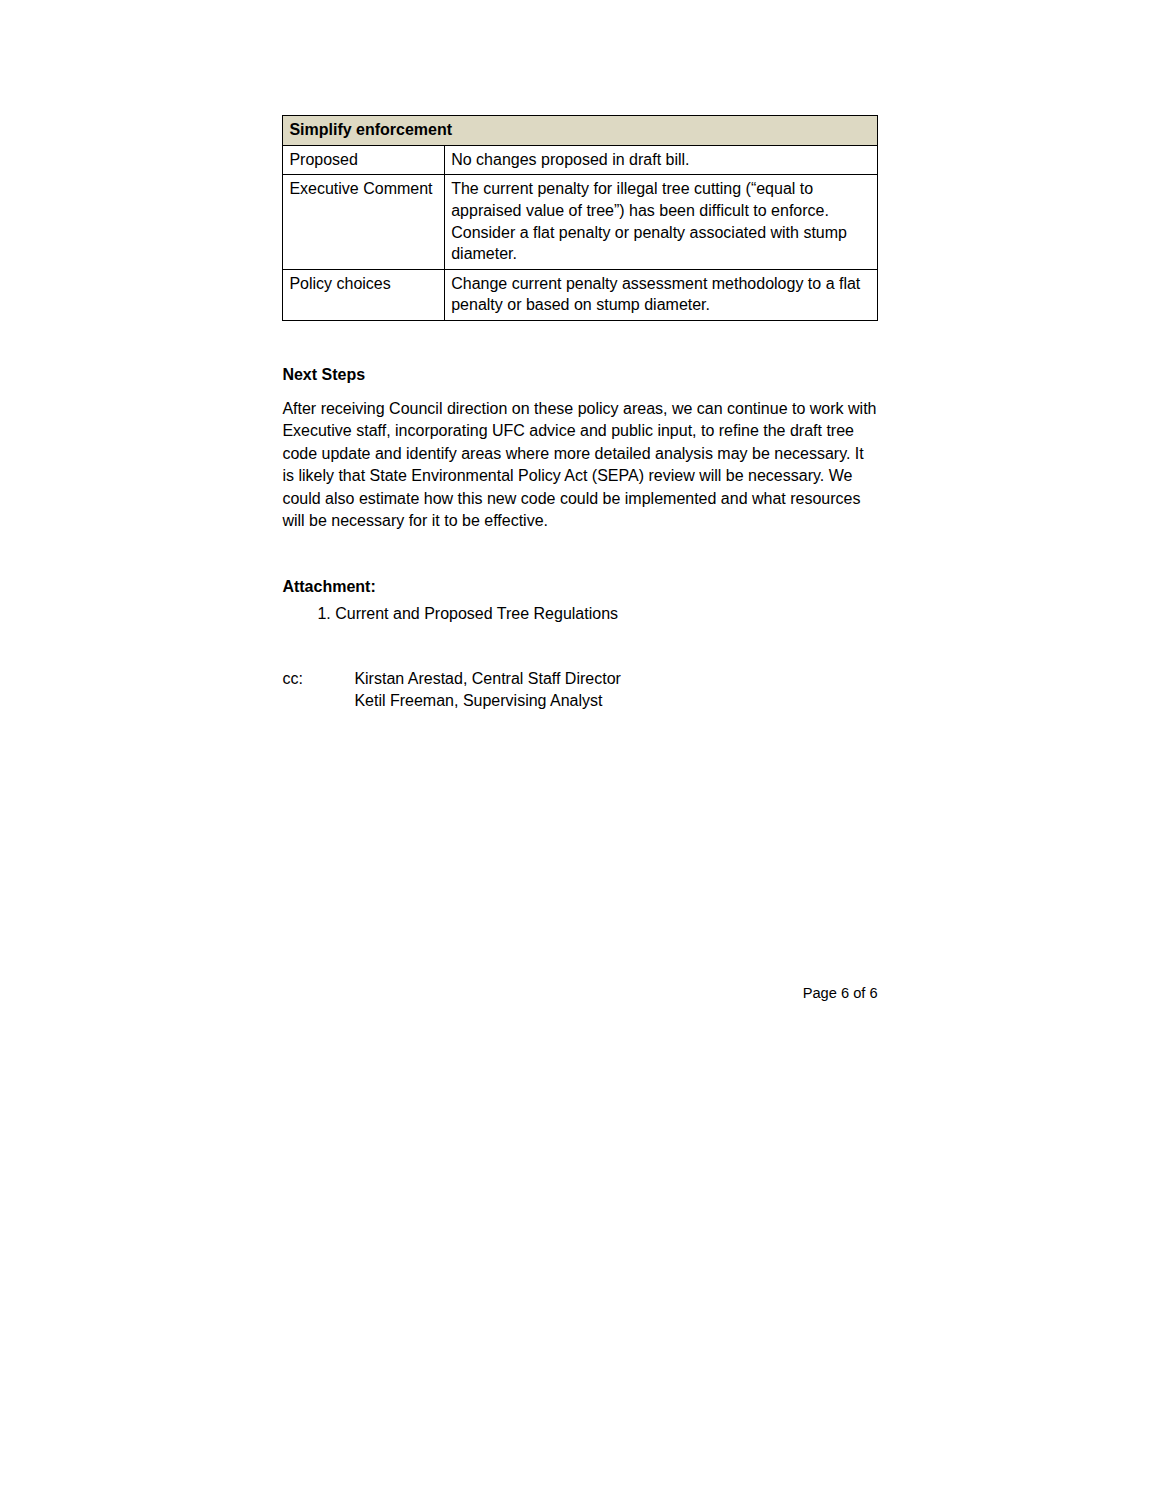| Simplify enforcement |
| Proposed | No changes proposed in draft bill. |
| Executive Comment | The current penalty for illegal tree cutting (“equal to appraised value of tree”) has been difficult to enforce. Consider a flat penalty or penalty associated with stump diameter. |
| Policy choices | Change current penalty assessment methodology to a flat penalty or based on stump diameter. |
Next Steps
After receiving Council direction on these policy areas, we can continue to work with Executive staff, incorporating UFC advice and public input, to refine the draft tree code update and identify areas where more detailed analysis may be necessary. It is likely that State Environmental Policy Act (SEPA) review will be necessary. We could also estimate how this new code could be implemented and what resources will be necessary for it to be effective.
Attachment:
Current and Proposed Tree Regulations
| cc: | Kirstan Arestad, Central Staff Director |
| | Ketil Freeman, Supervising Analyst |
Page 6 of 6